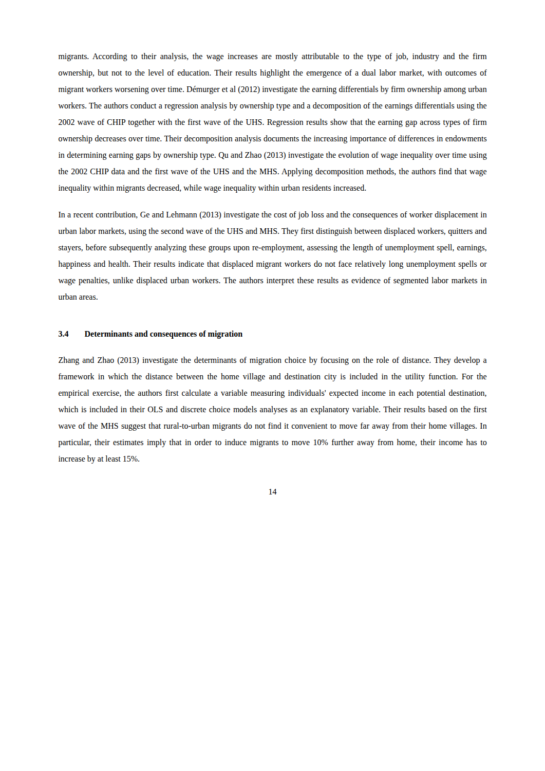migrants. According to their analysis, the wage increases are mostly attributable to the type of job, industry and the firm ownership, but not to the level of education. Their results highlight the emergence of a dual labor market, with outcomes of migrant workers worsening over time. Démurger et al (2012) investigate the earning differentials by firm ownership among urban workers. The authors conduct a regression analysis by ownership type and a decomposition of the earnings differentials using the 2002 wave of CHIP together with the first wave of the UHS. Regression results show that the earning gap across types of firm ownership decreases over time. Their decomposition analysis documents the increasing importance of differences in endowments in determining earning gaps by ownership type. Qu and Zhao (2013) investigate the evolution of wage inequality over time using the 2002 CHIP data and the first wave of the UHS and the MHS. Applying decomposition methods, the authors find that wage inequality within migrants decreased, while wage inequality within urban residents increased.
In a recent contribution, Ge and Lehmann (2013) investigate the cost of job loss and the consequences of worker displacement in urban labor markets, using the second wave of the UHS and MHS. They first distinguish between displaced workers, quitters and stayers, before subsequently analyzing these groups upon re-employment, assessing the length of unemployment spell, earnings, happiness and health. Their results indicate that displaced migrant workers do not face relatively long unemployment spells or wage penalties, unlike displaced urban workers. The authors interpret these results as evidence of segmented labor markets in urban areas.
3.4 Determinants and consequences of migration
Zhang and Zhao (2013) investigate the determinants of migration choice by focusing on the role of distance. They develop a framework in which the distance between the home village and destination city is included in the utility function. For the empirical exercise, the authors first calculate a variable measuring individuals' expected income in each potential destination, which is included in their OLS and discrete choice models analyses as an explanatory variable. Their results based on the first wave of the MHS suggest that rural-to-urban migrants do not find it convenient to move far away from their home villages. In particular, their estimates imply that in order to induce migrants to move 10% further away from home, their income has to increase by at least 15%.
14